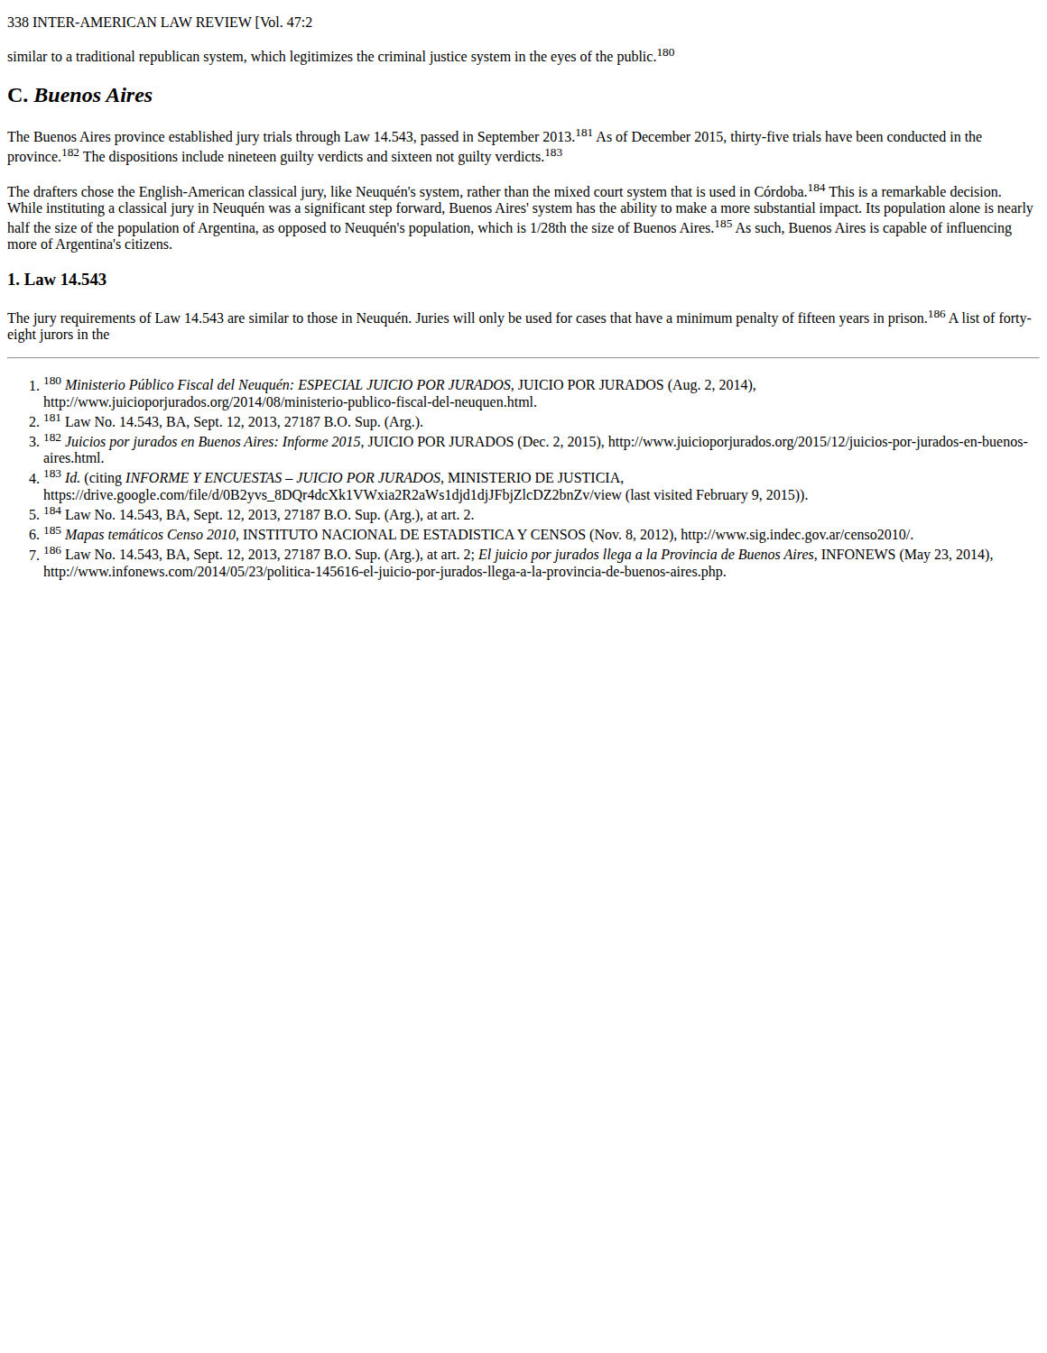338 INTER-AMERICAN LAW REVIEW [Vol. 47:2
similar to a traditional republican system, which legitimizes the criminal justice system in the eyes of the public.180
C. Buenos Aires
The Buenos Aires province established jury trials through Law 14.543, passed in September 2013.181 As of December 2015, thirty-five trials have been conducted in the province.182 The dispositions include nineteen guilty verdicts and sixteen not guilty verdicts.183
The drafters chose the English-American classical jury, like Neuquén's system, rather than the mixed court system that is used in Córdoba.184 This is a remarkable decision. While instituting a classical jury in Neuquén was a significant step forward, Buenos Aires' system has the ability to make a more substantial impact. Its population alone is nearly half the size of the population of Argentina, as opposed to Neuquén's population, which is 1/28th the size of Buenos Aires.185 As such, Buenos Aires is capable of influencing more of Argentina's citizens.
1. Law 14.543
The jury requirements of Law 14.543 are similar to those in Neuquén. Juries will only be used for cases that have a minimum penalty of fifteen years in prison.186 A list of forty-eight jurors in the
180 Ministerio Público Fiscal del Neuquén: ESPECIAL JUICIO POR JURADOS, JUICIO POR JURADOS (Aug. 2, 2014), http://www.juicioporjurados.org/2014/08/ministerio-publico-fiscal-del-neuquen.html.
181 Law No. 14.543, BA, Sept. 12, 2013, 27187 B.O. Sup. (Arg.).
182 Juicios por jurados en Buenos Aires: Informe 2015, JUICIO POR JURADOS (Dec. 2, 2015), http://www.juicioporjurados.org/2015/12/juicios-por-jurados-en-buenos-aires.html.
183 Id. (citing INFORME Y ENCUESTAS – JUICIO POR JURADOS, MINISTERIO DE JUSTICIA, https://drive.google.com/file/d/0B2yvs_8DQr4dcXk1VWxia2R2aWs1djd1djJFbjZlcDZ2bnZv/view (last visited February 9, 2015)).
184 Law No. 14.543, BA, Sept. 12, 2013, 27187 B.O. Sup. (Arg.), at art. 2.
185 Mapas temáticos Censo 2010, INSTITUTO NACIONAL DE ESTADISTICA Y CENSOS (Nov. 8, 2012), http://www.sig.indec.gov.ar/censo2010/.
186 Law No. 14.543, BA, Sept. 12, 2013, 27187 B.O. Sup. (Arg.), at art. 2; El juicio por jurados llega a la Provincia de Buenos Aires, INFONEWS (May 23, 2014), http://www.infonews.com/2014/05/23/politica-145616-el-juicio-por-jurados-llega-a-la-provincia-de-buenos-aires.php.